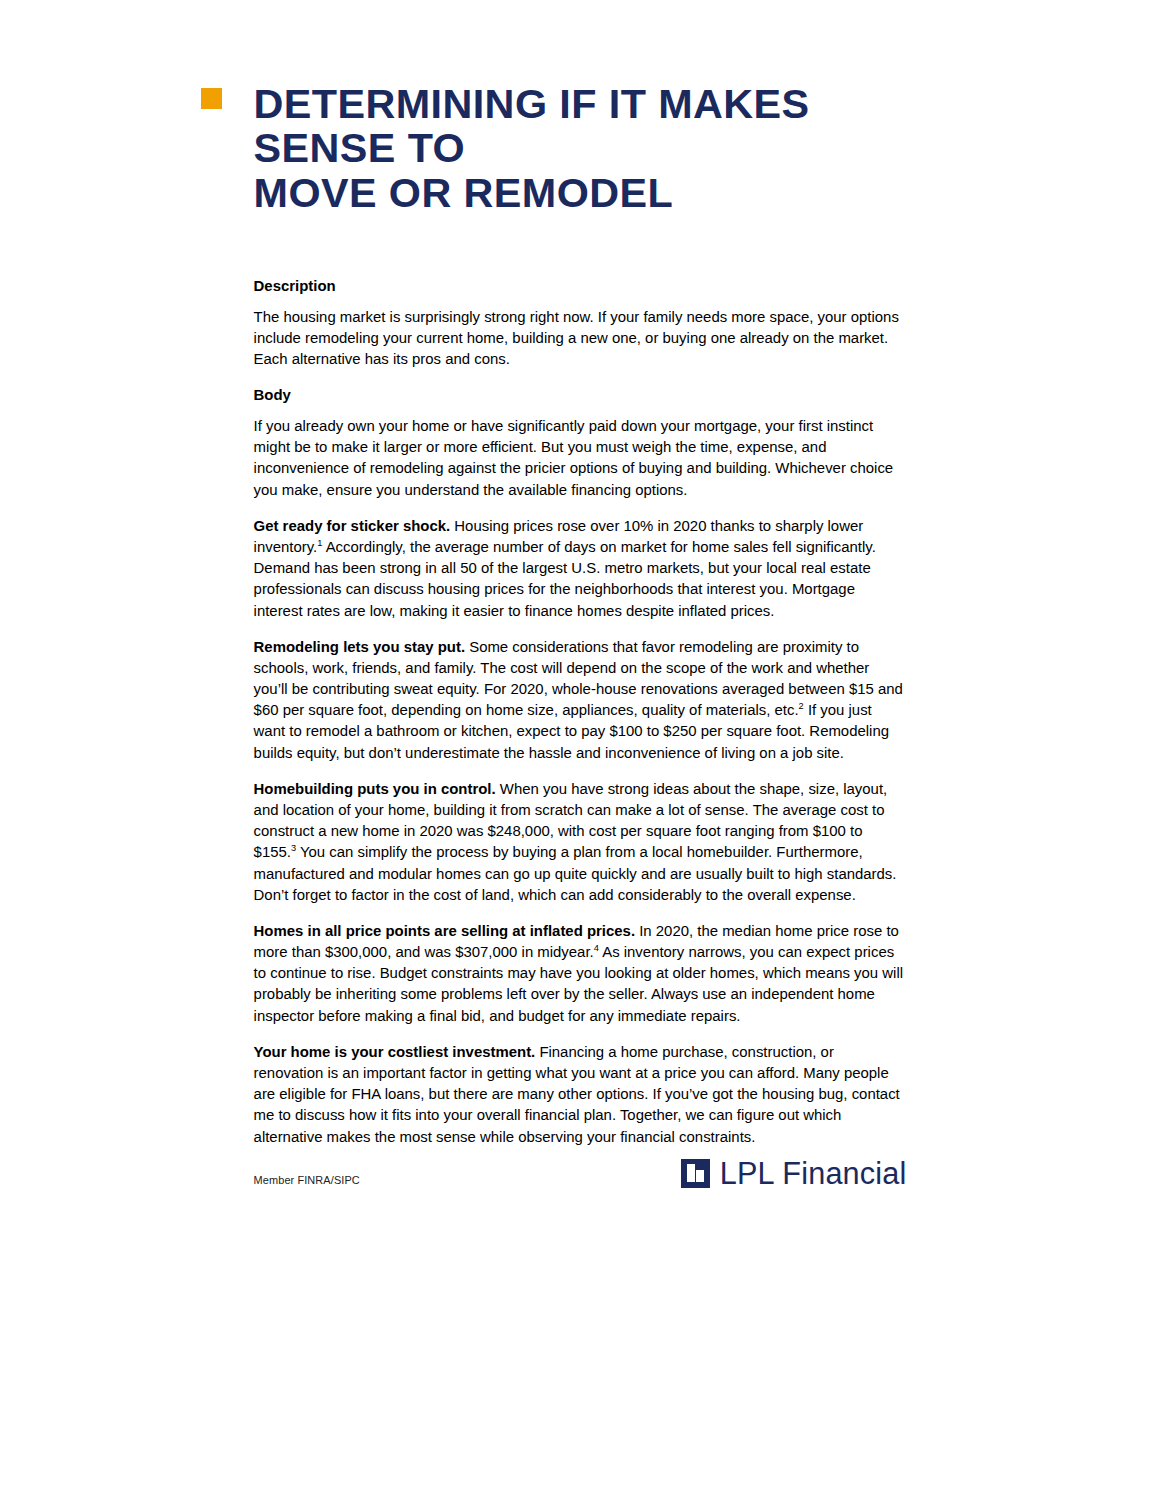Determining If It Makes Sense to
Move or Remodel
Description
The housing market is surprisingly strong right now. If your family needs more space, your options include remodeling your current home, building a new one, or buying one already on the market. Each alternative has its pros and cons.
Body
If you already own your home or have significantly paid down your mortgage, your first instinct might be to make it larger or more efficient. But you must weigh the time, expense, and inconvenience of remodeling against the pricier options of buying and building. Whichever choice you make, ensure you understand the available financing options.
Get ready for sticker shock. Housing prices rose over 10% in 2020 thanks to sharply lower inventory.1 Accordingly, the average number of days on market for home sales fell significantly. Demand has been strong in all 50 of the largest U.S. metro markets, but your local real estate professionals can discuss housing prices for the neighborhoods that interest you. Mortgage interest rates are low, making it easier to finance homes despite inflated prices.
Remodeling lets you stay put. Some considerations that favor remodeling are proximity to schools, work, friends, and family. The cost will depend on the scope of the work and whether you’ll be contributing sweat equity. For 2020, whole-house renovations averaged between $15 and $60 per square foot, depending on home size, appliances, quality of materials, etc.2 If you just want to remodel a bathroom or kitchen, expect to pay $100 to $250 per square foot. Remodeling builds equity, but don’t underestimate the hassle and inconvenience of living on a job site.
Homebuilding puts you in control. When you have strong ideas about the shape, size, layout, and location of your home, building it from scratch can make a lot of sense. The average cost to construct a new home in 2020 was $248,000, with cost per square foot ranging from $100 to $155.3 You can simplify the process by buying a plan from a local homebuilder. Furthermore, manufactured and modular homes can go up quite quickly and are usually built to high standards. Don’t forget to factor in the cost of land, which can add considerably to the overall expense.
Homes in all price points are selling at inflated prices. In 2020, the median home price rose to more than $300,000, and was $307,000 in midyear.4 As inventory narrows, you can expect prices to continue to rise. Budget constraints may have you looking at older homes, which means you will probably be inheriting some problems left over by the seller. Always use an independent home inspector before making a final bid, and budget for any immediate repairs.
Your home is your costliest investment. Financing a home purchase, construction, or renovation is an important factor in getting what you want at a price you can afford. Many people are eligible for FHA loans, but there are many other options. If you’ve got the housing bug, contact me to discuss how it fits into your overall financial plan. Together, we can figure out which alternative makes the most sense while observing your financial constraints.
Member FINRA/SIPC
LPL Financial